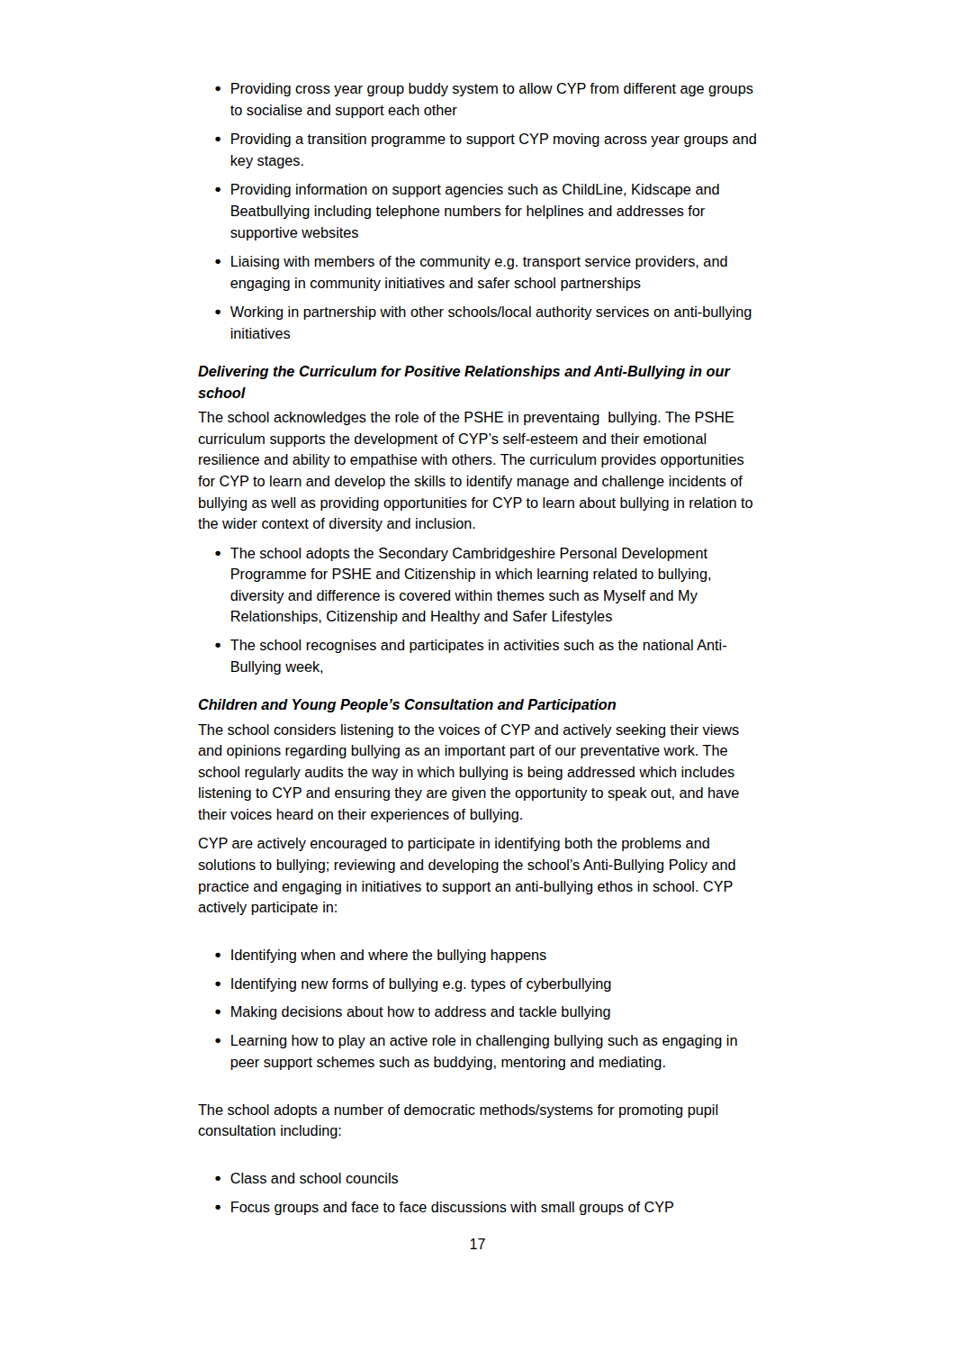Providing cross year group buddy system to allow CYP from different age groups to socialise and support each other
Providing a transition programme to support CYP moving across year groups and key stages.
Providing information on support agencies such as ChildLine, Kidscape and Beatbullying including telephone numbers for helplines and addresses for supportive websites
Liaising with members of the community e.g. transport service providers, and engaging in community initiatives and safer school partnerships
Working in partnership with other schools/local authority services on anti-bullying initiatives
Delivering the Curriculum for Positive Relationships and Anti-Bullying in our school
The school acknowledges the role of the PSHE in preventaing bullying. The PSHE curriculum supports the development of CYP’s self-esteem and their emotional resilience and ability to empathise with others. The curriculum provides opportunities for CYP to learn and develop the skills to identify manage and challenge incidents of bullying as well as providing opportunities for CYP to learn about bullying in relation to the wider context of diversity and inclusion.
The school adopts the Secondary Cambridgeshire Personal Development Programme for PSHE and Citizenship in which learning related to bullying, diversity and difference is covered within themes such as Myself and My Relationships, Citizenship and Healthy and Safer Lifestyles
The school recognises and participates in activities such as the national Anti-Bullying week,
Children and Young People’s Consultation and Participation
The school considers listening to the voices of CYP and actively seeking their views and opinions regarding bullying as an important part of our preventative work. The school regularly audits the way in which bullying is being addressed which includes listening to CYP and ensuring they are given the opportunity to speak out, and have their voices heard on their experiences of bullying.
CYP are actively encouraged to participate in identifying both the problems and solutions to bullying; reviewing and developing the school’s Anti-Bullying Policy and practice and engaging in initiatives to support an anti-bullying ethos in school. CYP actively participate in:
Identifying when and where the bullying happens
Identifying new forms of bullying e.g. types of cyberbullying
Making decisions about how to address and tackle bullying
Learning how to play an active role in challenging bullying such as engaging in peer support schemes such as buddying, mentoring and mediating.
The school adopts a number of democratic methods/systems for promoting pupil consultation including:
Class and school councils
Focus groups and face to face discussions with small groups of CYP
17